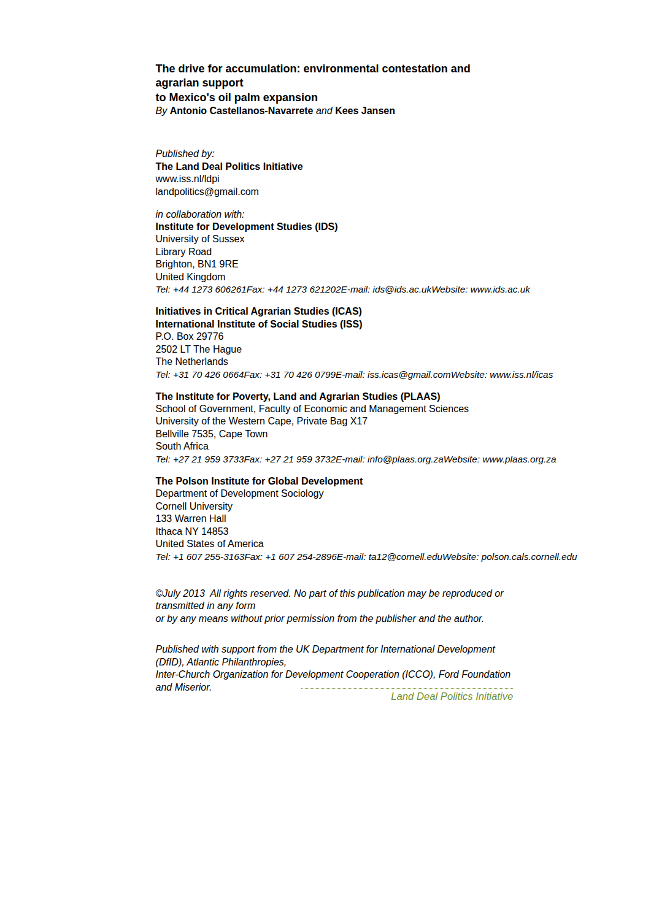The drive for accumulation: environmental contestation and agrarian support
to Mexico's oil palm expansion
By Antonio Castellanos-Navarrete and Kees Jansen
Published by:
The Land Deal Politics Initiative
www.iss.nl/ldpi
landpolitics@gmail.com
in collaboration with:
Institute for Development Studies (IDS)
University of Sussex
Library Road
Brighton, BN1 9RE
United Kingdom
| Tel: +44 1273 606261 | Fax: +44 1273 621202 | E-mail: ids@ids.ac.uk | Website: www.ids.ac.uk |
Initiatives in Critical Agrarian Studies (ICAS)
International Institute of Social Studies (ISS)
P.O. Box 29776
2502 LT The Hague
The Netherlands
| Tel: +31 70 426 0664 | Fax: +31 70 426 0799 | E-mail: iss.icas@gmail.com | Website: www.iss.nl/icas |
The Institute for Poverty, Land and Agrarian Studies (PLAAS)
School of Government, Faculty of Economic and Management Sciences
University of the Western Cape, Private Bag X17
Bellville 7535, Cape Town
South Africa
| Tel: +27 21 959 3733 | Fax: +27 21 959 3732 | E-mail: info@plaas.org.za | Website: www.plaas.org.za |
The Polson Institute for Global Development
Department of Development Sociology
Cornell University
133 Warren Hall
Ithaca NY 14853
United States of America
| Tel: +1 607 255-3163 | Fax: +1 607 254-2896 | E-mail: ta12@cornell.edu | Website: polson.cals.cornell.edu |
©July 2013 All rights reserved. No part of this publication may be reproduced or transmitted in any form
or by any means without prior permission from the publisher and the author.
Published with support from the UK Department for International Development (DfID), Atlantic Philanthropies,
Inter-Church Organization for Development Cooperation (ICCO), Ford Foundation and Miserior.
Land Deal Politics Initiative